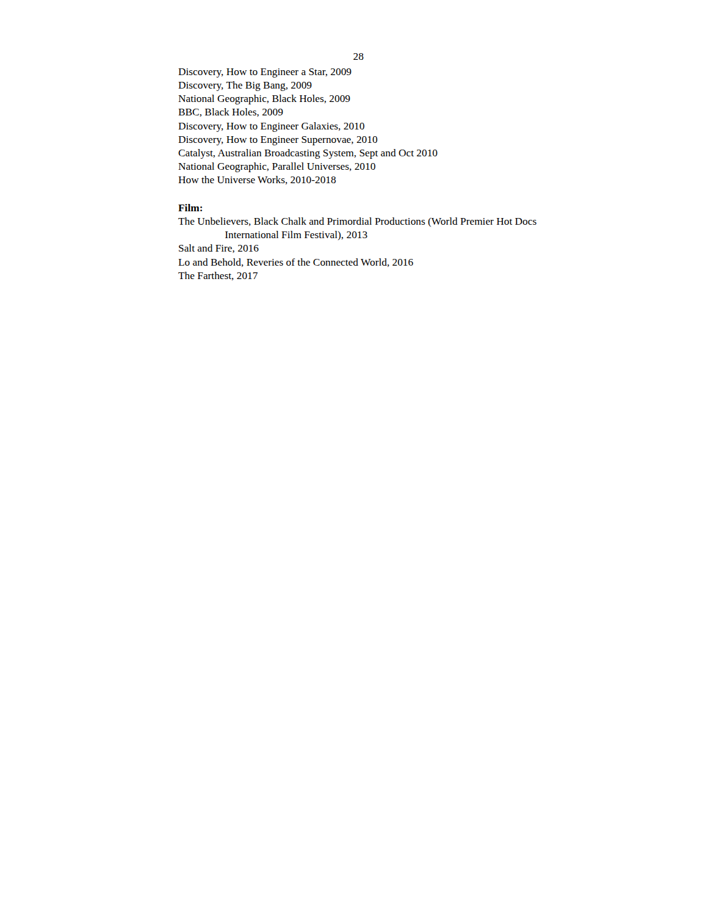28
Discovery, How to Engineer a Star, 2009
Discovery, The Big Bang, 2009
National Geographic, Black Holes, 2009
BBC, Black Holes, 2009
Discovery, How to Engineer Galaxies, 2010
Discovery, How to Engineer Supernovae, 2010
Catalyst, Australian Broadcasting System, Sept and Oct 2010
National Geographic, Parallel Universes, 2010
How the Universe Works, 2010-2018
Film:
The Unbelievers, Black Chalk and Primordial Productions (World Premier Hot DocsInternational Film Festival), 2013
Salt and Fire, 2016
Lo and Behold, Reveries of the Connected World, 2016
The Farthest, 2017